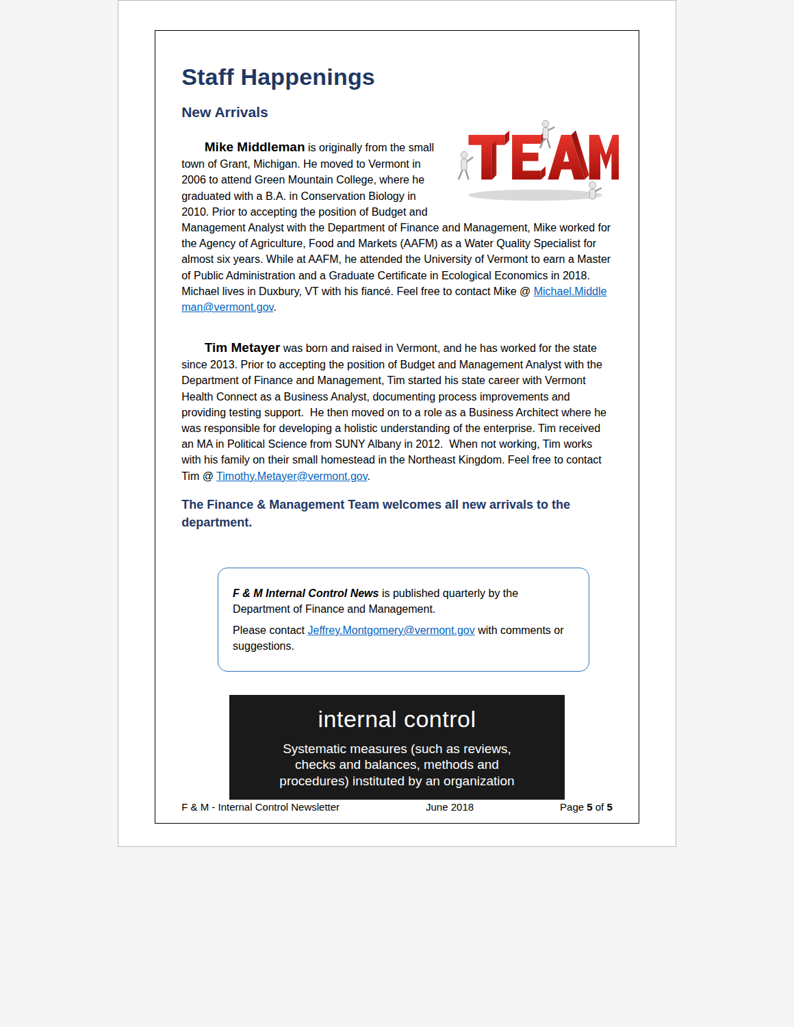Staff Happenings
New Arrivals
Mike Middleman is originally from the small town of Grant, Michigan. He moved to Vermont in 2006 to attend Green Mountain College, where he graduated with a B.A. in Conservation Biology in 2010. Prior to accepting the position of Budget and Management Analyst with the Department of Finance and Management, Mike worked for the Agency of Agriculture, Food and Markets (AAFM) as a Water Quality Specialist for almost six years. While at AAFM, he attended the University of Vermont to earn a Master of Public Administration and a Graduate Certificate in Ecological Economics in 2018. Michael lives in Duxbury, VT with his fiancé. Feel free to contact Mike @ Michael.Middleman@vermont.gov.
Tim Metayer was born and raised in Vermont, and he has worked for the state since 2013. Prior to accepting the position of Budget and Management Analyst with the Department of Finance and Management, Tim started his state career with Vermont Health Connect as a Business Analyst, documenting process improvements and providing testing support. He then moved on to a role as a Business Architect where he was responsible for developing a holistic understanding of the enterprise. Tim received an MA in Political Science from SUNY Albany in 2012. When not working, Tim works with his family on their small homestead in the Northeast Kingdom. Feel free to contact Tim @ Timothy.Metayer@vermont.gov.
The Finance & Management Team welcomes all new arrivals to the department.
F & M Internal Control News is published quarterly by the Department of Finance and Management.
Please contact Jeffrey.Montgomery@vermont.gov with comments or suggestions.
internal control
Systematic measures (such as reviews,
checks and balances, methods and
procedures) instituted by an organization
F & M - Internal Control Newsletter
June 2018
Page 5 of 5